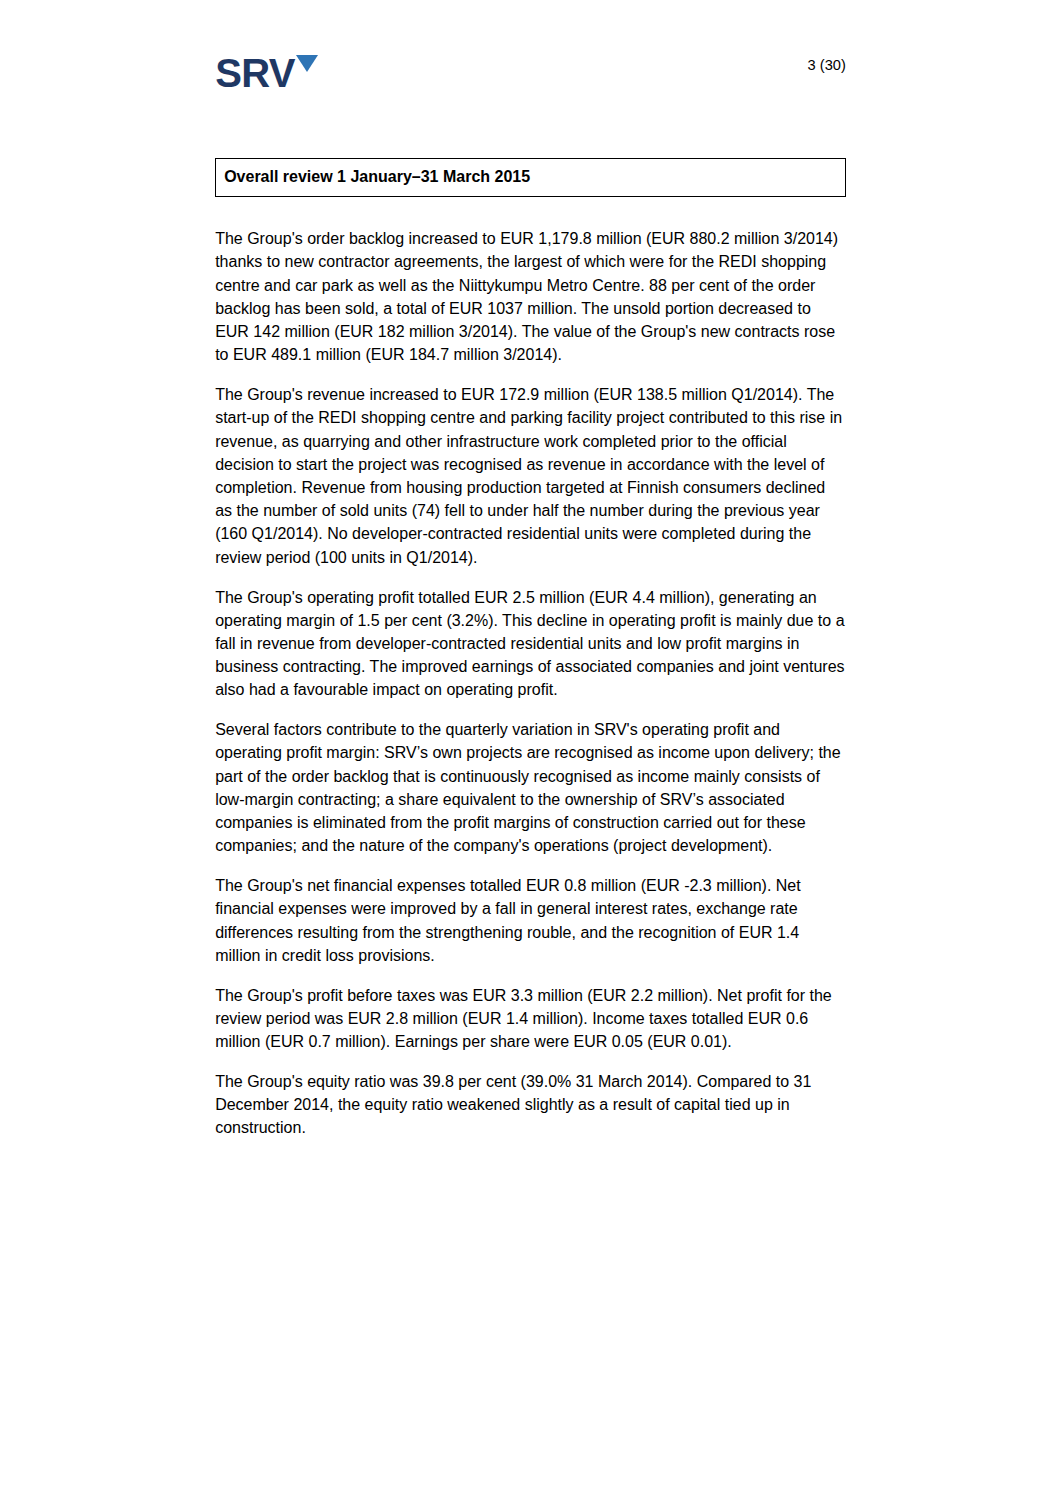SRV
3 (30)
Overall review 1 January–31 March 2015
The Group's order backlog increased to EUR 1,179.8 million (EUR 880.2 million 3/2014) thanks to new contractor agreements, the largest of which were for the REDI shopping centre and car park as well as the Niittykumpu Metro Centre. 88 per cent of the order backlog has been sold, a total of EUR 1037 million. The unsold portion decreased to EUR 142 million (EUR 182 million 3/2014). The value of the Group's new contracts rose to EUR 489.1 million (EUR 184.7 million 3/2014).
The Group's revenue increased to EUR 172.9 million (EUR 138.5 million Q1/2014). The start-up of the REDI shopping centre and parking facility project contributed to this rise in revenue, as quarrying and other infrastructure work completed prior to the official decision to start the project was recognised as revenue in accordance with the level of completion. Revenue from housing production targeted at Finnish consumers declined as the number of sold units (74) fell to under half the number during the previous year (160 Q1/2014). No developer-contracted residential units were completed during the review period (100 units in Q1/2014).
The Group's operating profit totalled EUR 2.5 million (EUR 4.4 million), generating an operating margin of 1.5 per cent (3.2%). This decline in operating profit is mainly due to a fall in revenue from developer-contracted residential units and low profit margins in business contracting. The improved earnings of associated companies and joint ventures also had a favourable impact on operating profit.
Several factors contribute to the quarterly variation in SRV's operating profit and operating profit margin: SRV’s own projects are recognised as income upon delivery; the part of the order backlog that is continuously recognised as income mainly consists of low-margin contracting; a share equivalent to the ownership of SRV’s associated companies is eliminated from the profit margins of construction carried out for these companies; and the nature of the company's operations (project development).
The Group's net financial expenses totalled EUR 0.8 million (EUR -2.3 million). Net financial expenses were improved by a fall in general interest rates, exchange rate differences resulting from the strengthening rouble, and the recognition of EUR 1.4 million in credit loss provisions.
The Group's profit before taxes was EUR 3.3 million (EUR 2.2 million). Net profit for the review period was EUR 2.8 million (EUR 1.4 million). Income taxes totalled EUR 0.6 million (EUR 0.7 million). Earnings per share were EUR 0.05 (EUR 0.01).
The Group's equity ratio was 39.8 per cent (39.0% 31 March 2014). Compared to 31 December 2014, the equity ratio weakened slightly as a result of capital tied up in construction.